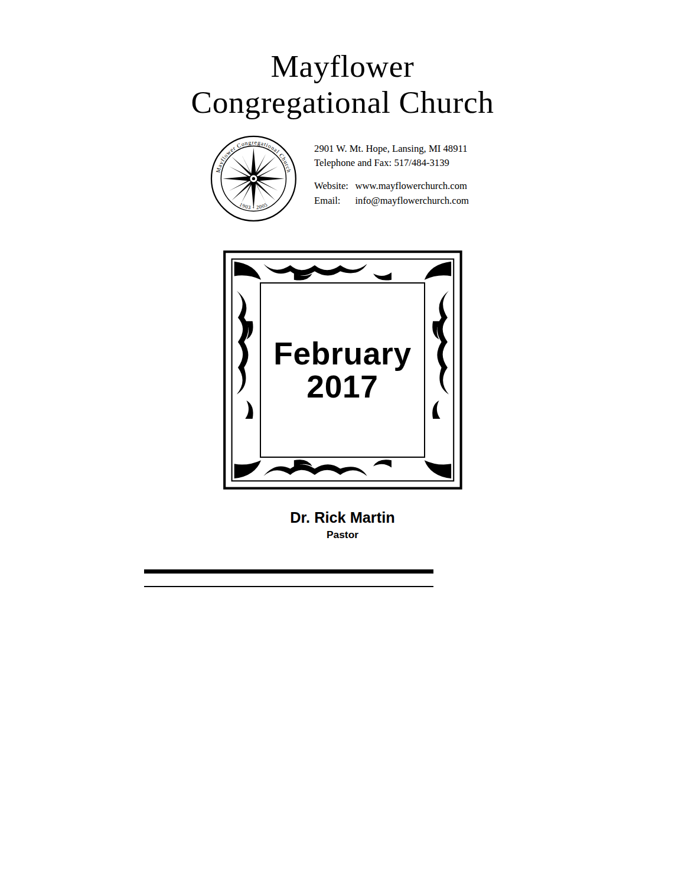Mayflower
Congregational Church
Mayflower Congregational Church 1903 - 2005
2901 W. Mt. Hope, Lansing, MI 48911
Telephone and Fax: 517/484-3139
| Website: | www.mayflowerchurch.com |
| Email: | info@mayflowerchurch.com |
February
2017
Dr. Rick Martin
Pastor